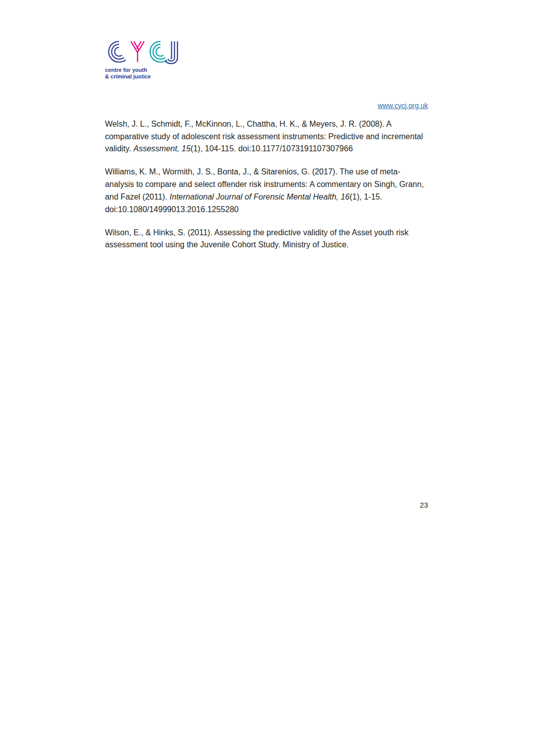centre for youth & criminal justice
www.cycj.org.uk
Welsh, J. L., Schmidt, F., McKinnon, L., Chattha, H. K., & Meyers, J. R. (2008). A comparative study of adolescent risk assessment instruments: Predictive and incremental validity. Assessment, 15(1), 104-115. doi:10.1177/1073191107307966
Williams, K. M., Wormith, J. S., Bonta, J., & Sitarenios, G. (2017). The use of meta-analysis to compare and select offender risk instruments: A commentary on Singh, Grann, and Fazel (2011). International Journal of Forensic Mental Health, 16(1), 1-15. doi:10.1080/14999013.2016.1255280
Wilson, E., & Hinks, S. (2011). Assessing the predictive validity of the Asset youth risk assessment tool using the Juvenile Cohort Study. Ministry of Justice.
23